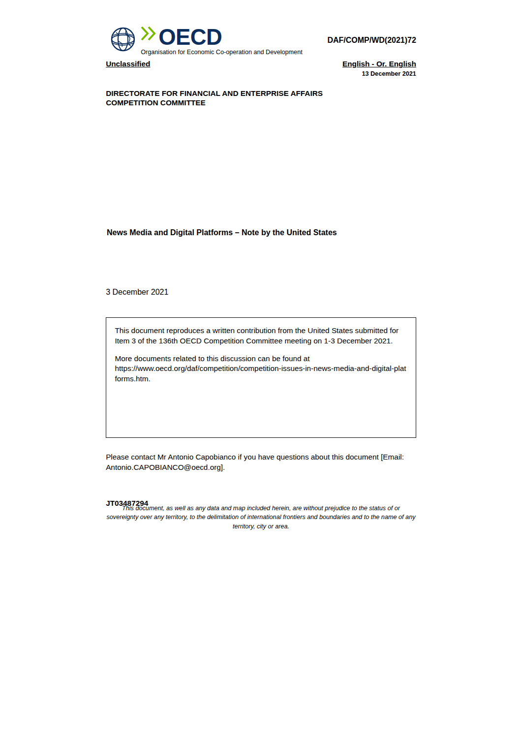OECD Organisation for Economic Co-operation and Development
DAF/COMP/WD(2021)72
Unclassified English - Or. English
13 December 2021
DIRECTORATE FOR FINANCIAL AND ENTERPRISE AFFAIRS
COMPETITION COMMITTEE
News Media and Digital Platforms – Note by the United States
3 December 2021
This document reproduces a written contribution from the United States submitted for Item 3 of the 136th OECD Competition Committee meeting on 1-3 December 2021.
More documents related to this discussion can be found at
https://www.oecd.org/daf/competition/competition-issues-in-news-media-and-digital-platforms.htm.
Please contact Mr Antonio Capobianco if you have questions about this document [Email: Antonio.CAPOBIANCO@oecd.org].
JT03487294
This document, as well as any data and map included herein, are without prejudice to the status of or sovereignty over any territory, to the delimitation of international frontiers and boundaries and to the name of any territory, city or area.